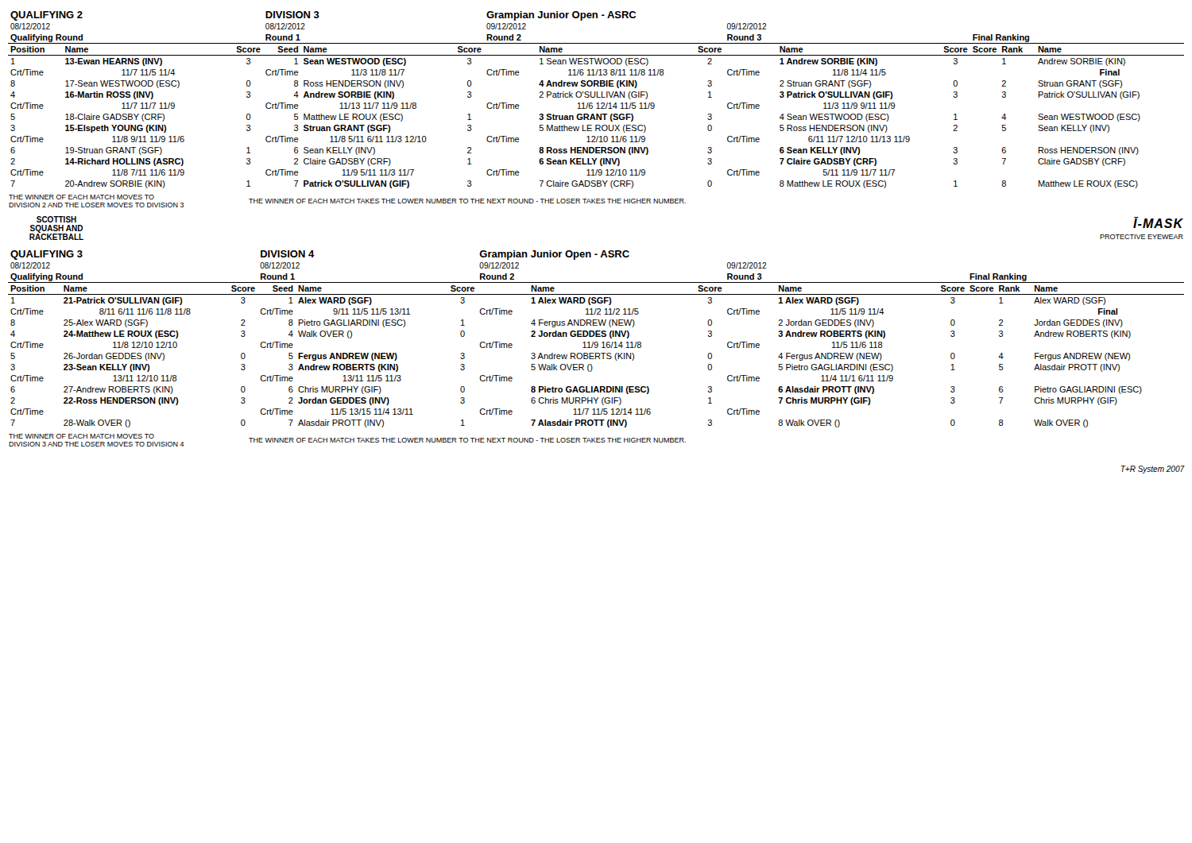| QUALIFYING 2 | DIVISION 3 | Grampian Junior Open - ASRC |
| 08/12/2012 | 08/12/2012 | 09/12/2012 | 09/12/2012 | |
| Qualifying Round | Round 1 | Round 2 | Round 3 | Final Ranking |
| Position | Name | Score | Seed | Name | Score | | Name | Score | | Name | Score | Score | Rank | Name |
| 1 | 13-Ewan HEARNS (INV) | 3 | 1 | Sean WESTWOOD (ESC) | 3 | | 1 Sean WESTWOOD (ESC) | 2 | | 1 Andrew SORBIE (KIN) | 3 | | 1 | Andrew SORBIE (KIN) |
| Crt/Time | 11/7 11/5 11/4 | | Crt/Time | 11/3 11/8 11/7 | | Crt/Time | 11/6 11/13 8/11 11/8 11/8 | | Crt/Time | 11/8 11/4 11/5 | | | | Final |
| 8 | 17-Sean WESTWOOD (ESC) | 0 | 8 | Ross HENDERSON (INV) | 0 | | 4 Andrew SORBIE (KIN) | 3 | | 2 Struan GRANT (SGF) | 0 | | 2 | Struan GRANT (SGF) |
| 4 | 16-Martin ROSS (INV) | 3 | 4 | Andrew SORBIE (KIN) | 3 | | 2 Patrick O'SULLIVAN (GIF) | 1 | | 3 Patrick O'SULLIVAN (GIF) | 3 | | 3 | Patrick O'SULLIVAN (GIF) |
| Crt/Time | 11/7 11/7 11/9 | | Crt/Time | 11/13 11/7 11/9 11/8 | | Crt/Time | 11/6 12/14 11/5 11/9 | | Crt/Time | 11/3 11/9 9/11 11/9 | | | | |
| 5 | 18-Claire GADSBY (CRF) | 0 | 5 | Matthew LE ROUX (ESC) | 1 | | 3 Struan GRANT (SGF) | 3 | | 4 Sean WESTWOOD (ESC) | 1 | | 4 | Sean WESTWOOD (ESC) |
| 3 | 15-Elspeth YOUNG (KIN) | 3 | 3 | Struan GRANT (SGF) | 3 | | 5 Matthew LE ROUX (ESC) | 0 | | 5 Ross HENDERSON (INV) | 2 | | 5 | Sean KELLY (INV) |
| Crt/Time | 11/8 9/11 11/9 11/6 | | Crt/Time | 11/8 5/11 6/11 11/3 12/10 | | Crt/Time | 12/10 11/6 11/9 | | Crt/Time | 6/11 11/7 12/10 11/13 11/9 | | | | |
| 6 | 19-Struan GRANT (SGF) | 1 | 6 | Sean KELLY (INV) | 2 | | 8 Ross HENDERSON (INV) | 3 | | 6 Sean KELLY (INV) | 3 | | 6 | Ross HENDERSON (INV) |
| 2 | 14-Richard HOLLINS (ASRC) | 3 | 2 | Claire GADSBY (CRF) | 1 | | 6 Sean KELLY (INV) | 3 | | 7 Claire GADSBY (CRF) | 3 | | 7 | Claire GADSBY (CRF) |
| Crt/Time | 11/8 7/11 11/6 11/9 | | Crt/Time | 11/9 5/11 11/3 11/7 | | Crt/Time | 11/9 12/10 11/9 | | Crt/Time | 5/11 11/9 11/7 11/7 | | | | |
| 7 | 20-Andrew SORBIE (KIN) | 1 | 7 | Patrick O'SULLIVAN (GIF) | 3 | | 7 Claire GADSBY (CRF) | 0 | | 8 Matthew LE ROUX (ESC) | 1 | | 8 | Matthew LE ROUX (ESC) |
| THE WINNER OF EACH MATCH MOVES TO DIVISION 2 AND THE LOSER MOVES TO DIVISION 3 | THE WINNER OF EACH MATCH TAKES THE LOWER NUMBER TO THE NEXT ROUND - THE LOSER TAKES THE HIGHER NUMBER. |
| SCOTTISH SQUASH AND RACKETBALL | Ī-MASK PROTECTIVE EYEWEAR |
| QUALIFYING 3 | DIVISION 4 | Grampian Junior Open - ASRC |
| 08/12/2012 | 08/12/2012 | 09/12/2012 | 09/12/2012 | |
| Qualifying Round | Round 1 | Round 2 | Round 3 | Final Ranking |
| Position | Name | Score | Seed | Name | Score | | Name | Score | | Name | Score | Score | Rank | Name |
| 1 | 21-Patrick O'SULLIVAN (GIF) | 3 | 1 | Alex WARD (SGF) | 3 | | 1 Alex WARD (SGF) | 3 | | 1 Alex WARD (SGF) | 3 | | 1 | Alex WARD (SGF) |
| Crt/Time | 8/11 6/11 11/6 11/8 11/8 | | Crt/Time | 9/11 11/5 11/5 13/11 | | Crt/Time | 11/2 11/2 11/5 | | Crt/Time | 11/5 11/9 11/4 | | | | Final |
| 8 | 25-Alex WARD (SGF) | 2 | 8 | Pietro GAGLIARDINI (ESC) | 1 | | 4 Fergus ANDREW (NEW) | 0 | | 2 Jordan GEDDES (INV) | 0 | | 2 | Jordan GEDDES (INV) |
| 4 | 24-Matthew LE ROUX (ESC) | 3 | 4 | Walk OVER () | 0 | | 2 Jordan GEDDES (INV) | 3 | | 3 Andrew ROBERTS (KIN) | 3 | | 3 | Andrew ROBERTS (KIN) |
| Crt/Time | 11/8 12/10 12/10 | | Crt/Time | | | Crt/Time | 11/9 16/14 11/8 | | Crt/Time | 11/5 11/6 118 | | | | |
| 5 | 26-Jordan GEDDES (INV) | 0 | 5 | Fergus ANDREW (NEW) | 3 | | 3 Andrew ROBERTS (KIN) | 0 | | 4 Fergus ANDREW (NEW) | 0 | | 4 | Fergus ANDREW (NEW) |
| 3 | 23-Sean KELLY (INV) | 3 | 3 | Andrew ROBERTS (KIN) | 3 | | 5 Walk OVER () | 0 | | 5 Pietro GAGLIARDINI (ESC) | 1 | | 5 | Alasdair PROTT (INV) |
| Crt/Time | 13/11 12/10 11/8 | | Crt/Time | 13/11 11/5 11/3 | | Crt/Time | | | Crt/Time | 11/4 11/1 6/11 11/9 | | | | |
| 6 | 27-Andrew ROBERTS (KIN) | 0 | 6 | Chris MURPHY (GIF) | 0 | | 8 Pietro GAGLIARDINI (ESC) | 3 | | 6 Alasdair PROTT (INV) | 3 | | 6 | Pietro GAGLIARDINI (ESC) |
| 2 | 22-Ross HENDERSON (INV) | 3 | 2 | Jordan GEDDES (INV) | 3 | | 6 Chris MURPHY (GIF) | 1 | | 7 Chris MURPHY (GIF) | 3 | | 7 | Chris MURPHY (GIF) |
| Crt/Time | | | Crt/Time | 11/5 13/15 11/4 13/11 | | Crt/Time | 11/7 11/5 12/14 11/6 | | Crt/Time | | | | | |
| 7 | 28-Walk OVER () | 0 | 7 | Alasdair PROTT (INV) | 1 | | 7 Alasdair PROTT (INV) | 3 | | 8 Walk OVER () | 0 | | 8 | Walk OVER () |
| THE WINNER OF EACH MATCH MOVES TO DIVISION 3 AND THE LOSER MOVES TO DIVISION 4 | THE WINNER OF EACH MATCH TAKES THE LOWER NUMBER TO THE NEXT ROUND - THE LOSER TAKES THE HIGHER NUMBER. |
T+R System 2007